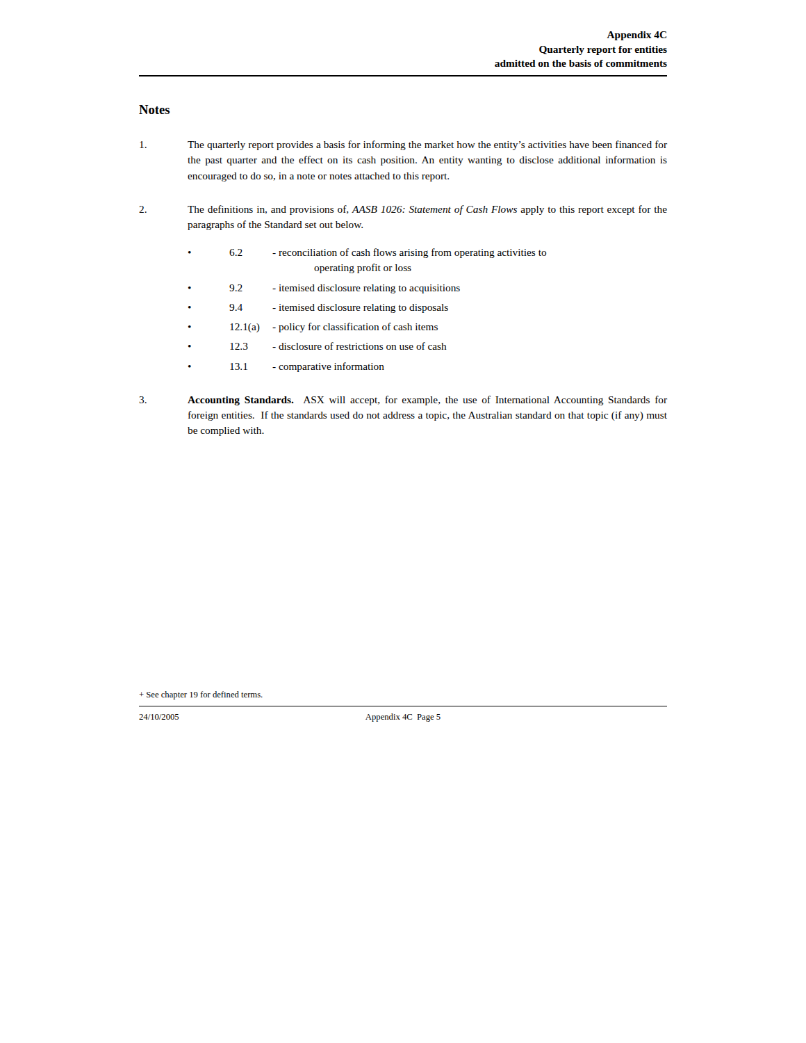Appendix 4C Quarterly report for entities admitted on the basis of commitments
Notes
1. The quarterly report provides a basis for informing the market how the entity’s activities have been financed for the past quarter and the effect on its cash position. An entity wanting to disclose additional information is encouraged to do so, in a note or notes attached to this report.
2. The definitions in, and provisions of, AASB 1026: Statement of Cash Flows apply to this report except for the paragraphs of the Standard set out below.
•6.2- reconciliation of cash flows arising from operating activities to operating profit or loss
•9.2- itemised disclosure relating to acquisitions
•9.4- itemised disclosure relating to disposals
•12.1(a)- policy for classification of cash items
•12.3- disclosure of restrictions on use of cash
•13.1- comparative information
3. Accounting Standards. ASX will accept, for example, the use of International Accounting Standards for foreign entities. If the standards used do not address a topic, the Australian standard on that topic (if any) must be complied with.
+ See chapter 19 for defined terms.
24/10/2005
Appendix 4C Page 5